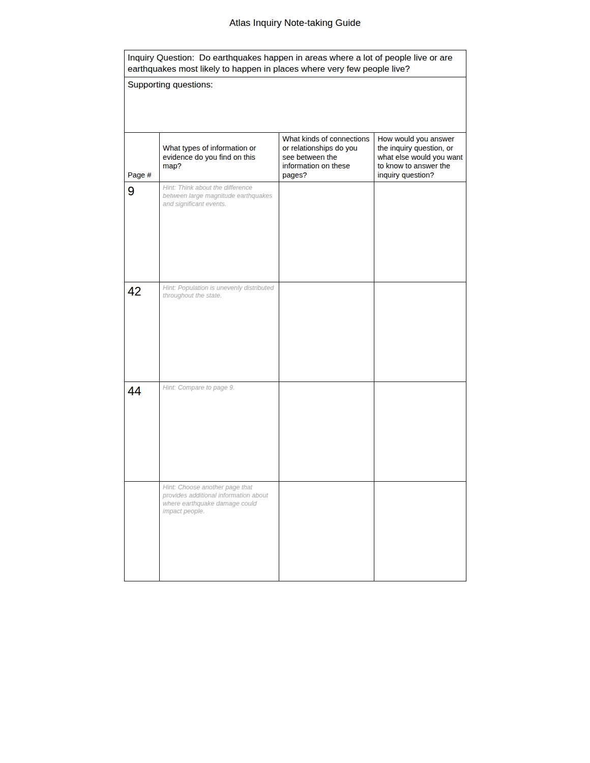Atlas Inquiry Note-taking Guide
| Inquiry Question: Do earthquakes happen in areas where a lot of people live or are earthquakes most likely to happen in places where very few people live? |
| Supporting questions: |
| Page # | What types of information or evidence do you find on this map? | What kinds of connections or relationships do you see between the information on these pages? | How would you answer the inquiry question, or what else would you want to know to answer the inquiry question? |
| 9 | Hint: Think about the difference between large magnitude earthquakes and significant events. | | |
| 42 | Hint: Population is unevenly distributed throughout the state. | | |
| 44 | Hint: Compare to page 9. | | |
| | Hint: Choose another page that provides additional information about where earthquake damage could impact people. | | |